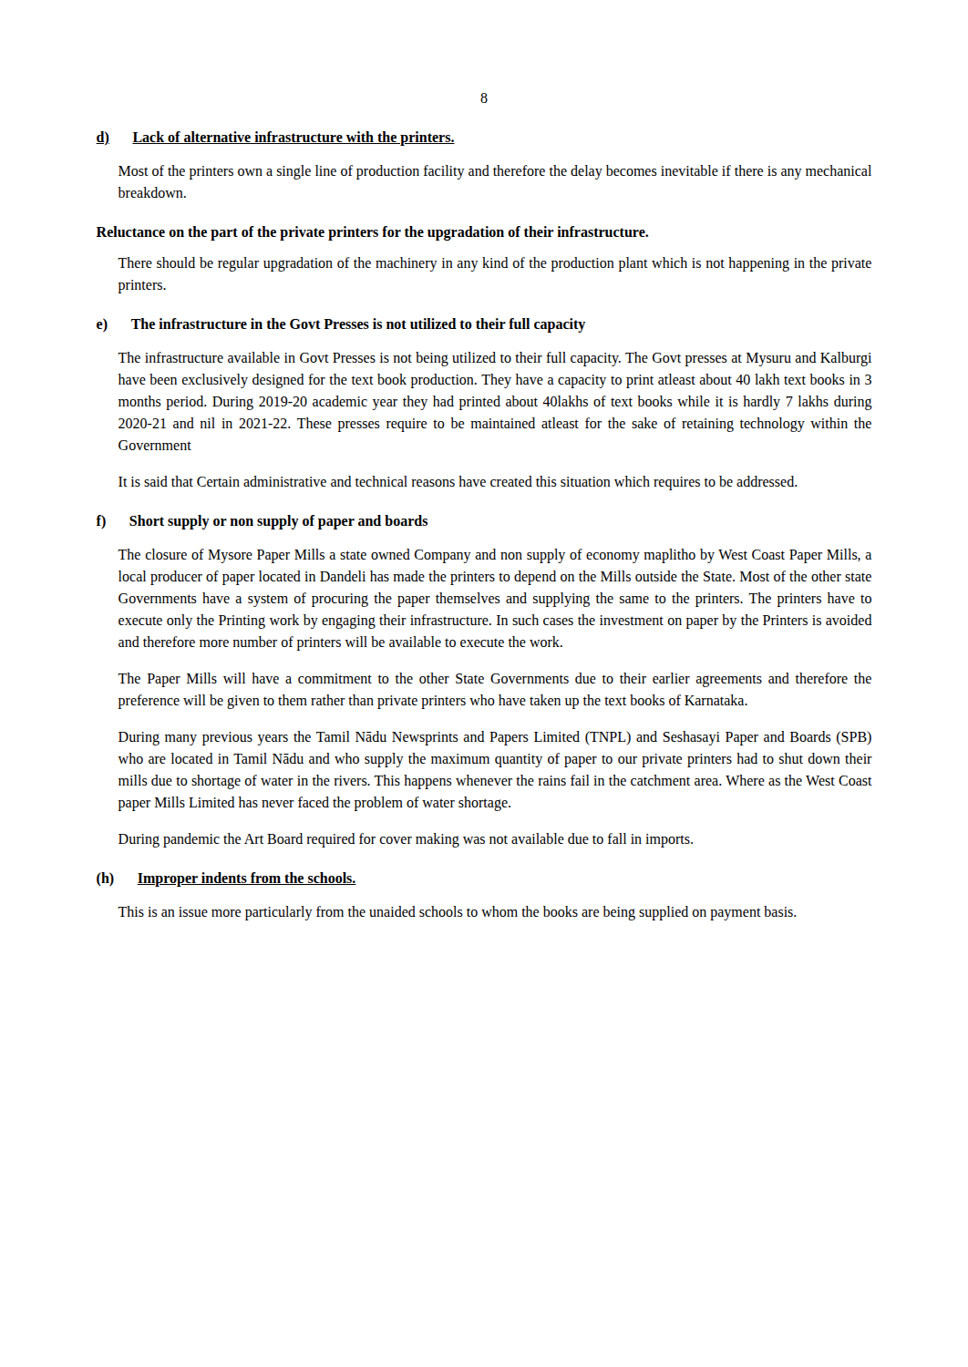8
d) Lack of alternative infrastructure with the printers.
Most of the printers own a single line of production facility and therefore the delay becomes inevitable if there is any mechanical breakdown.
Reluctance on the part of the private printers for the upgradation of their infrastructure.
There should be regular upgradation of the machinery in any kind of the production plant which is not happening in the private printers.
e) The infrastructure in the Govt Presses is not utilized to their full capacity
The infrastructure available in Govt Presses is not being utilized to their full capacity. The Govt presses at Mysuru and Kalburgi have been exclusively designed for the text book production. They have a capacity to print atleast about 40 lakh text books in 3 months period. During 2019-20 academic year they had printed about 40lakhs of text books while it is hardly 7 lakhs during 2020-21 and nil in 2021-22. These presses require to be maintained atleast for the sake of retaining technology within the Government
It is said that Certain administrative and technical reasons have created this situation which requires to be addressed.
f) Short supply or non supply of paper and boards
The closure of Mysore Paper Mills a state owned Company and non supply of economy maplitho by West Coast Paper Mills, a local producer of paper located in Dandeli has made the printers to depend on the Mills outside the State. Most of the other state Governments have a system of procuring the paper themselves and supplying the same to the printers. The printers have to execute only the Printing work by engaging their infrastructure. In such cases the investment on paper by the Printers is avoided and therefore more number of printers will be available to execute the work.
The Paper Mills will have a commitment to the other State Governments due to their earlier agreements and therefore the preference will be given to them rather than private printers who have taken up the text books of Karnataka.
During many previous years the Tamil Nādu Newsprints and Papers Limited (TNPL) and Seshasayi Paper and Boards (SPB) who are located in Tamil Nādu and who supply the maximum quantity of paper to our private printers had to shut down their mills due to shortage of water in the rivers. This happens whenever the rains fail in the catchment area. Where as the West Coast paper Mills Limited has never faced the problem of water shortage.
During pandemic the Art Board required for cover making was not available due to fall in imports.
(h) Improper indents from the schools.
This is an issue more particularly from the unaided schools to whom the books are being supplied on payment basis.